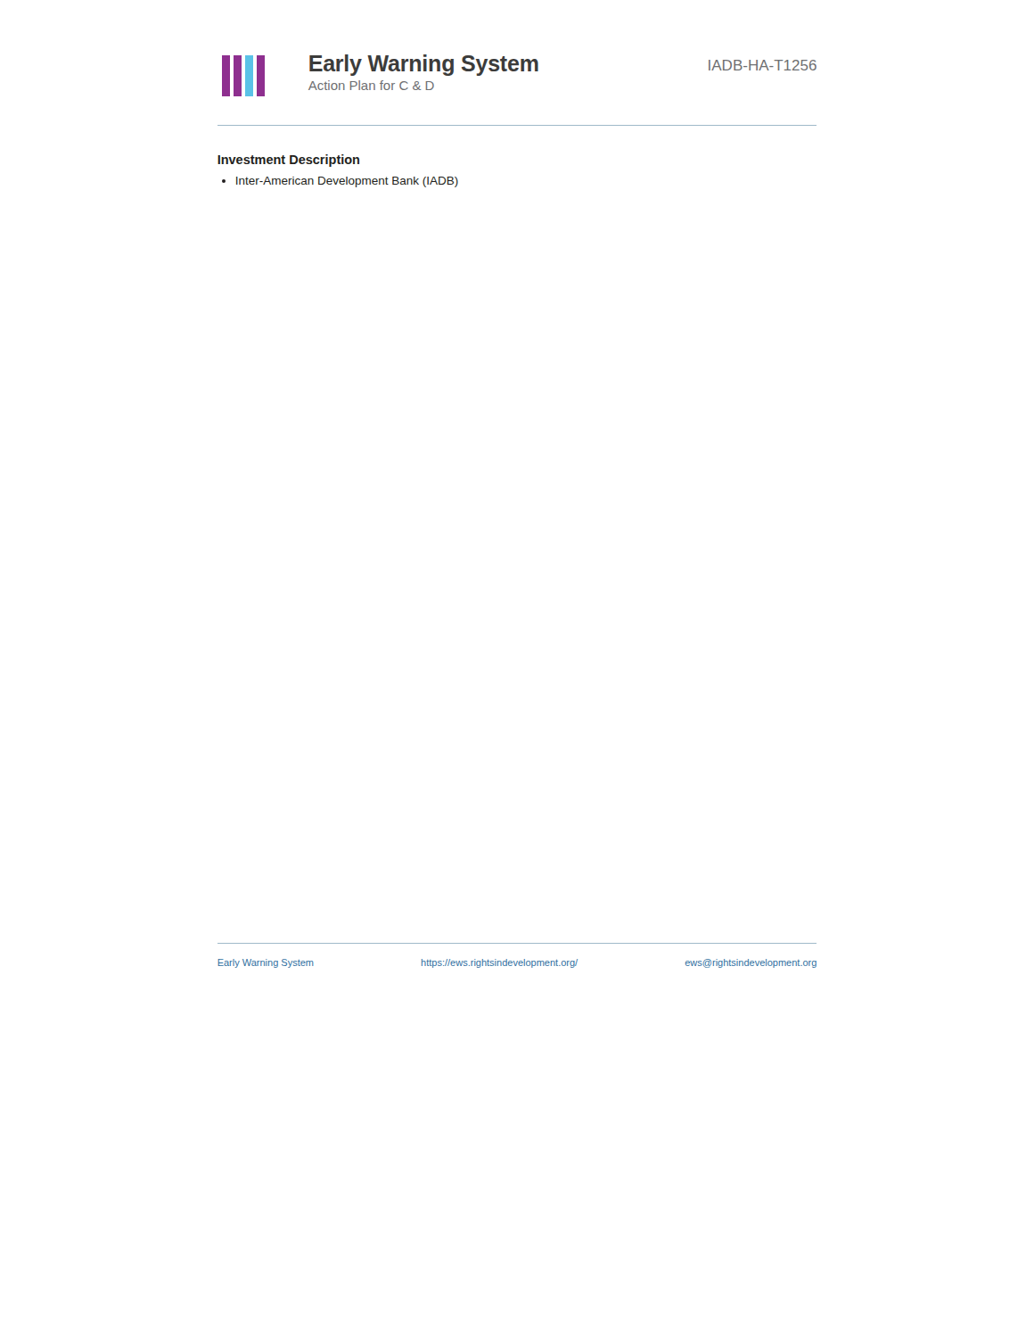Early Warning System
Action Plan for C & D
IADB-HA-T1256
Investment Description
Inter-American Development Bank (IADB)
Early Warning System
https://ews.rightsindevelopment.org/
ews@rightsindevelopment.org